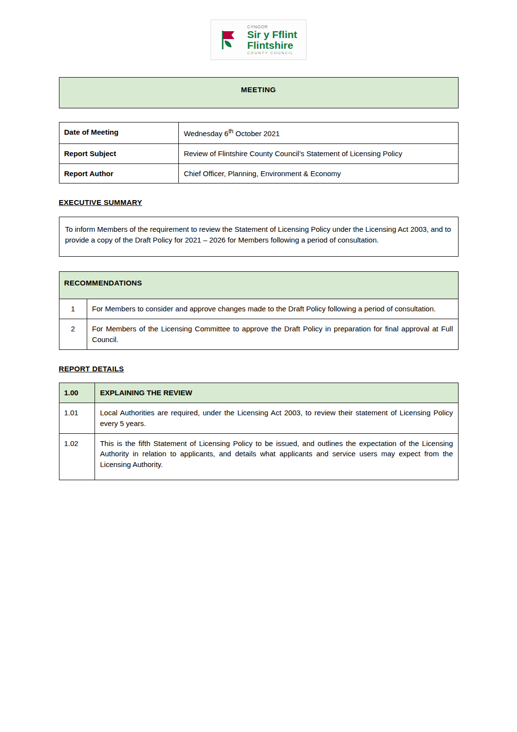CYNGOR
Sir y Fflint
Flintshire
COUNTY COUNCIL
| MEETING |
| Date of Meeting | Wednesday 6 th October 2021 |
| Report Subject | Review of Flintshire County Council’s Statement of Licensing Policy |
| Report Author | Chief Officer, Planning, Environment & Economy |
EXECUTIVE SUMMARY
To inform Members of the requirement to review the Statement of Licensing Policy under the Licensing Act 2003, and to provide a copy of the Draft Policy for 2021 – 2026 for Members following a period of consultation.
| RECOMMENDATIONS |
| 1 | For Members to consider and approve changes made to the Draft Policy following a period of consultation. |
| 2 | For Members of the Licensing Committee to approve the Draft Policy in preparation for final approval at Full Council. |
REPORT DETAILS
| 1.00 | EXPLAINING THE REVIEW |
| 1.01 | Local Authorities are required, under the Licensing Act 2003, to review their statement of Licensing Policy every 5 years. |
| 1.02 | This is the fifth Statement of Licensing Policy to be issued, and outlines the expectation of the Licensing Authority in relation to applicants, and details what applicants and service users may expect from the Licensing Authority. |